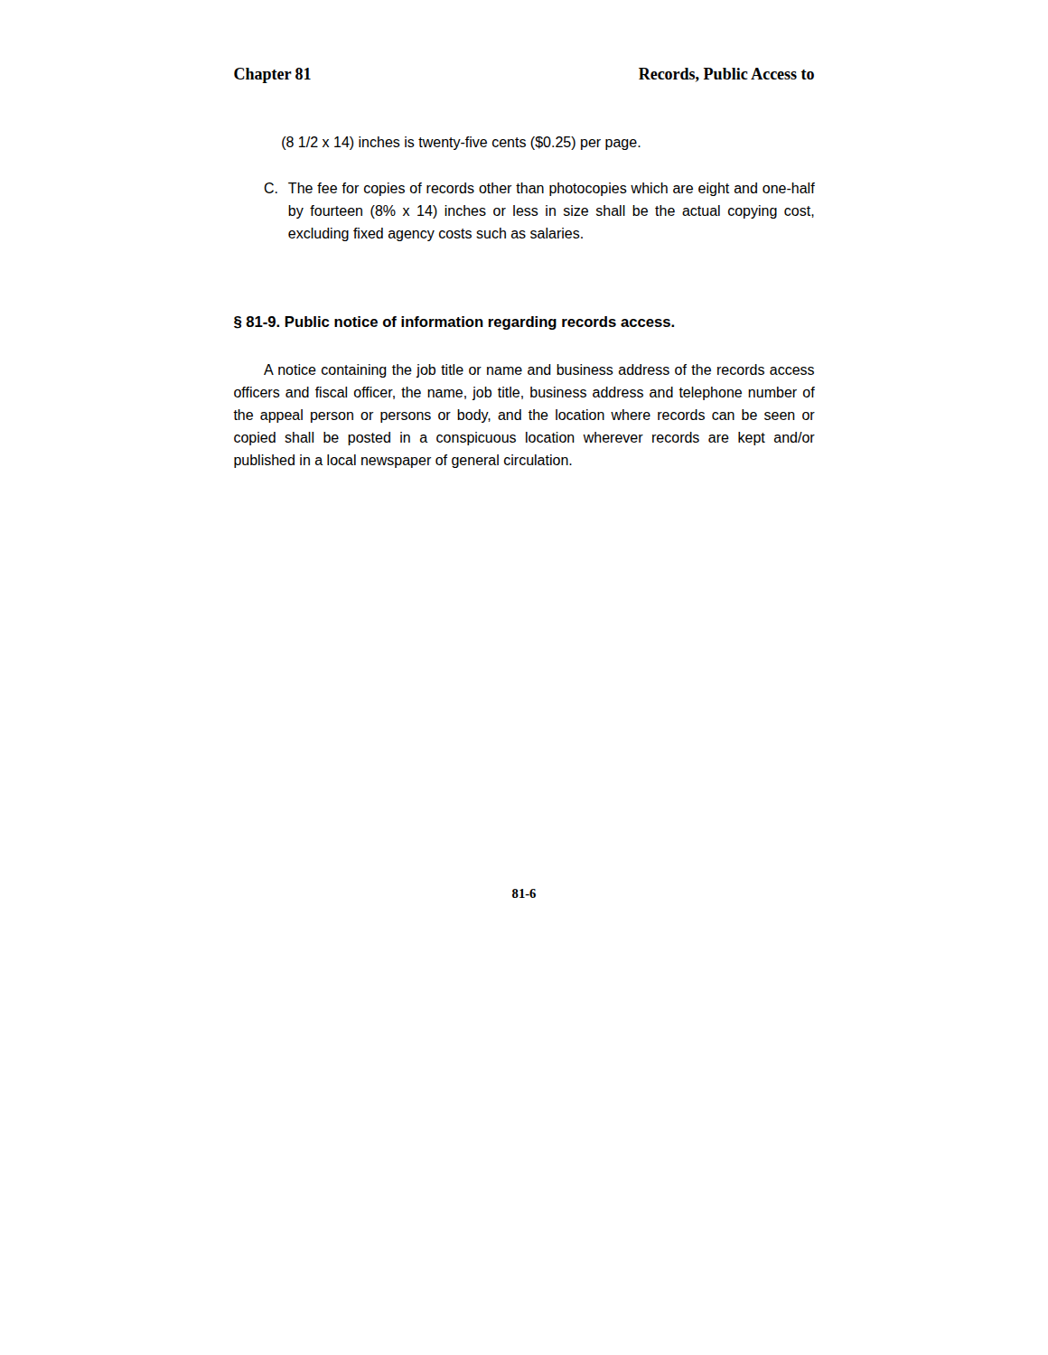Chapter 81 Records, Public Access to
(8 1/2 x 14) inches is twenty-five cents ($0.25) per page.
C. The fee for copies of records other than photocopies which are eight and one-half by fourteen (8% x 14) inches or less in size shall be the actual copying cost, excluding fixed agency costs such as salaries.
§ 81-9. Public notice of information regarding records access.
A notice containing the job title or name and business address of the records access officers and fiscal officer, the name, job title, business address and telephone number of the appeal person or persons or body, and the location where records can be seen or copied shall be posted in a conspicuous location wherever records are kept and/or published in a local newspaper of general circulation.
81-6